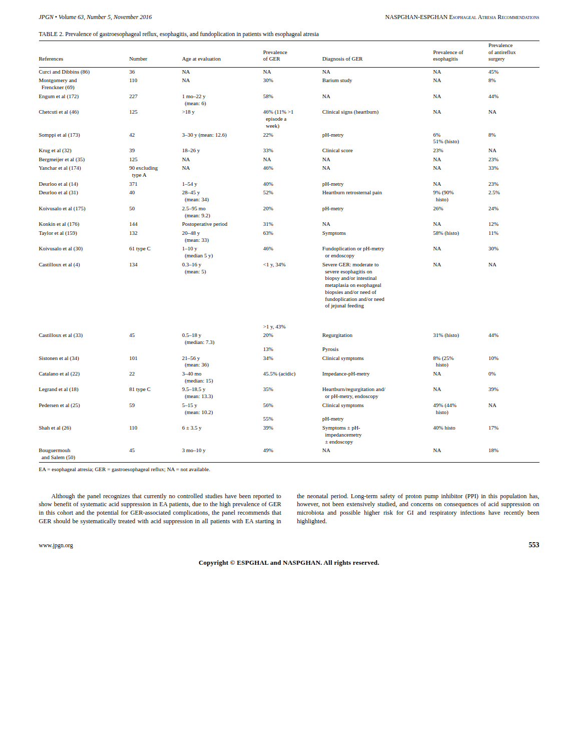JPGN • Volume 63, Number 5, November 2016
NASPGHAN-ESPGHAN Esophageal Atresia Recommendations
TABLE 2. Prevalence of gastroesophageal reflux, esophagitis, and fundoplication in patients with esophageal atresia
| References | Number | Age at evaluation | Prevalence of GER | Diagnosis of GER | Prevalence of esophagitis | Prevalence of antireflux surgery |
| --- | --- | --- | --- | --- | --- | --- |
| Curci and Dibbins (86) | 36 | NA | NA | NA | NA | 45% |
| Montgomery and Frenckner (69) | 110 | NA | 30% | Barium study | NA | 8% |
| Engum et al (172) | 227 | 1 mo–22 y (mean: 6) | 58% | NA | NA | 44% |
| Chetcuti et al (46) | 125 | >18 y | 46% (11% >1 episode a week) | Clinical signs (heartburn) | NA | NA |
| Somppi et al (173) | 42 | 3–30 y (mean: 12.6) | 22% | pH-metry | 6% 51% (histo) | 8% |
| Krug et al (32) | 39 | 18–26 y | 33% | Clinical score | 23% | NA |
| Bergmeijer et al (35) | 125 | NA | NA | NA | NA | 23% |
| Yanchar et al (174) | 90 excluding type A | NA | 46% | NA | NA | 33% |
| Deurloo et al (14) | 371 | 1–54 y | 40% | pH-metry | NA | 23% |
| Deurloo et al (31) | 40 | 28–45 y (mean: 34) | 52% | Heartburn retrosternal pain | 9% (90% histo) | 2.5% |
| Koivusalo et al (175) | 50 | 2.5–95 mo (mean: 9.2) | 20% | pH-metry | 26% | 24% |
| Konkin et al (176) | 144 | Postoperative period | 31% | NA | NA | 12% |
| Taylor et al (159) | 132 | 20–48 y (mean: 33) | 63% | Symptoms | 58% (histo) | 11% |
| Koivusalo et al (30) | 61 type C | 1–10 y (median 5 y) | 46% | Fundoplication or pH-metry or endoscopy | NA | 30% |
| Castilloux et al (4) | 134 | 0.3–16 y (mean: 5) | <1 y, 34% >1 y, 43% | Severe GER: moderate to severe esophagitis on biopsy and/or intestinal metaplasia on esophageal biopsies and/or need of fundoplication and/or need of jejunal feeding | NA | NA |
| Castilloux et al (33) | 45 | 0.5–18 y (median: 7.3) | 20% 13% | Regurgitation Pyrosis | 31% (histo) | 44% |
| Sistonen et al (34) | 101 | 21–56 y (mean: 36) | 34% | Clinical symptoms | 8% (25% histo) | 10% |
| Catalano et al (22) | 22 | 3–40 mo (median: 15) | 45.5% (acidic) | Impedance-pH-metry | NA | 0% |
| Legrand et al (18) | 81 type C | 9.5–18.5 y (mean: 13.3) | 35% | Heartburn/regurgitation and/ or pH-metry, endoscopy | NA | 39% |
| Pedersen et al (25) | 59 | 5–15 y (mean: 10.2) | 56% 55% | Clinical symptoms pH-metry | 49% (44% histo) | NA |
| Shah et al (26) | 110 | 6 ± 3.5 y | 39% | Symptoms ± pH- impedancemetry ± endoscopy | 40% histo | 17% |
| Bouguermouh and Salem (50) | 45 | 3 mo–10 y | 49% | NA | NA | 18% |
EA = esophageal atresia; GER = gastroesophageal reflux; NA = not available.
Although the panel recognizes that currently no controlled studies have been reported to show benefit of systematic acid suppression in EA patients, due to the high prevalence of GER in this cohort and the potential for GER-associated complications, the panel recommends that GER should be systematically treated with acid suppression in all patients with EA starting in the neonatal period. Long-term safety of proton pump inhibitor (PPI) in this population has, however, not been extensively studied, and concerns on consequences of acid suppression on microbiota and possible higher risk for GI and respiratory infections have recently been highlighted.
www.jpgn.org
553
Copyright © ESPGHAL and NASPGHAN. All rights reserved.